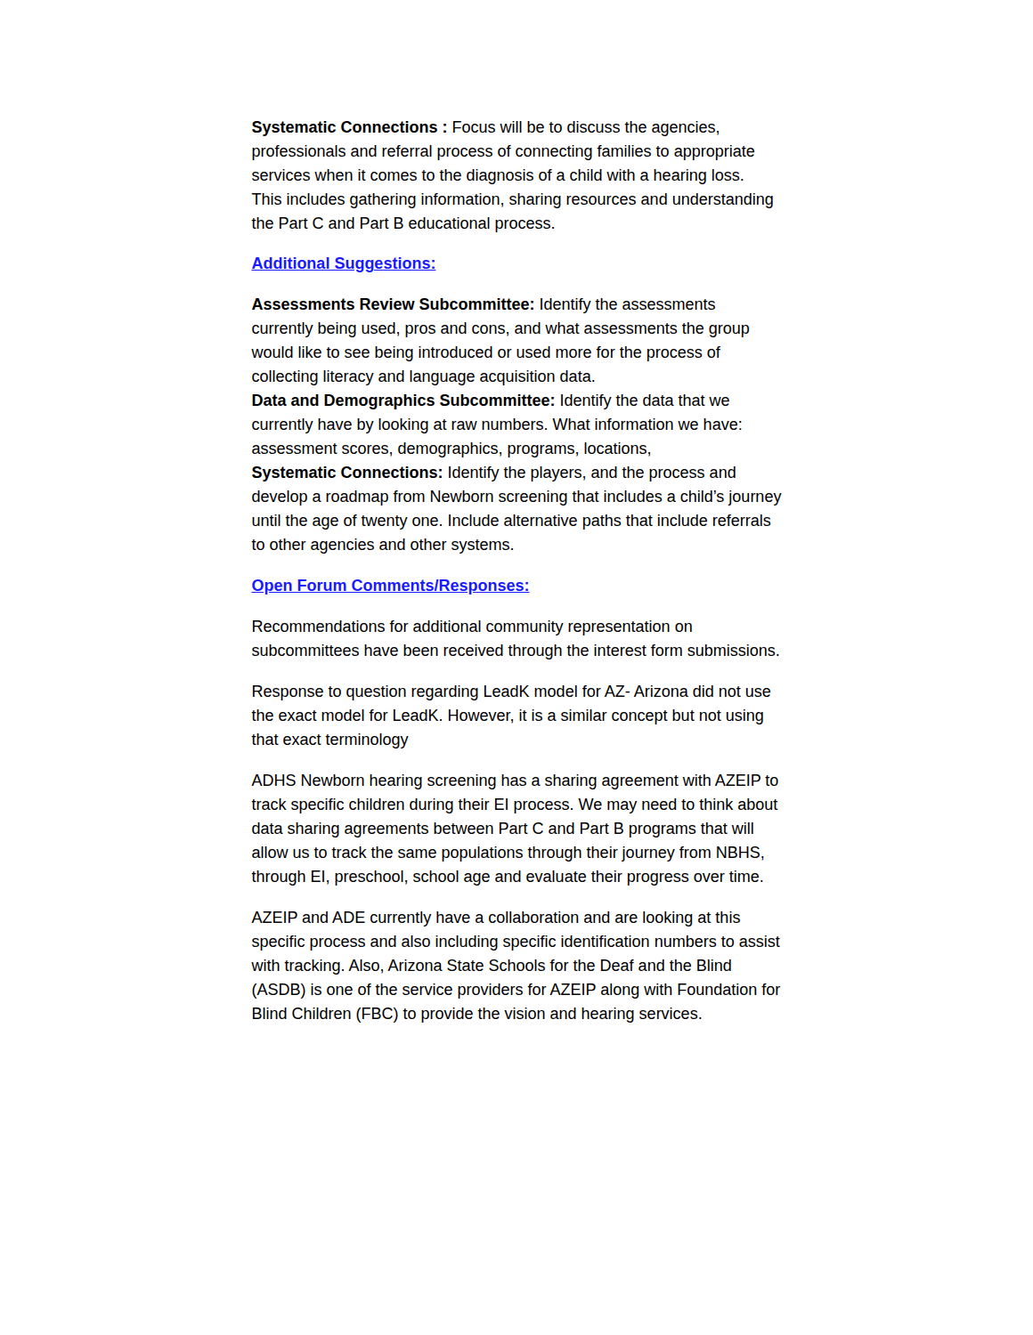Systematic Connections : Focus will be to discuss the agencies, professionals and referral process of connecting families to appropriate services when it comes to the diagnosis of a child with a hearing loss. This includes gathering information, sharing resources and understanding the Part C and Part B educational process.
Additional Suggestions:
Assessments Review Subcommittee: Identify the assessments currently being used, pros and cons, and what assessments the group would like to see being introduced or used more for the process of collecting literacy and language acquisition data.
Data and Demographics Subcommittee: Identify the data that we currently have by looking at raw numbers. What information we have: assessment scores, demographics, programs, locations,
Systematic Connections: Identify the players, and the process and develop a roadmap from Newborn screening that includes a child’s journey until the age of twenty one. Include alternative paths that include referrals to other agencies and other systems.
Open Forum Comments/Responses:
Recommendations for additional community representation on subcommittees have been received through the interest form submissions.
Response to question regarding LeadK model for AZ- Arizona did not use the exact model for LeadK. However, it is a similar concept but not using that exact terminology
ADHS Newborn hearing screening has a sharing agreement with AZEIP to track specific children during their EI process. We may need to think about data sharing agreements between Part C and Part B programs that will allow us to track the same populations through their journey from NBHS, through EI, preschool, school age and evaluate their progress over time.
AZEIP and ADE currently have a collaboration and are looking at this specific process and also including specific identification numbers to assist with tracking. Also, Arizona State Schools for the Deaf and the Blind (ASDB) is one of the service providers for AZEIP along with Foundation for Blind Children (FBC) to provide the vision and hearing services.